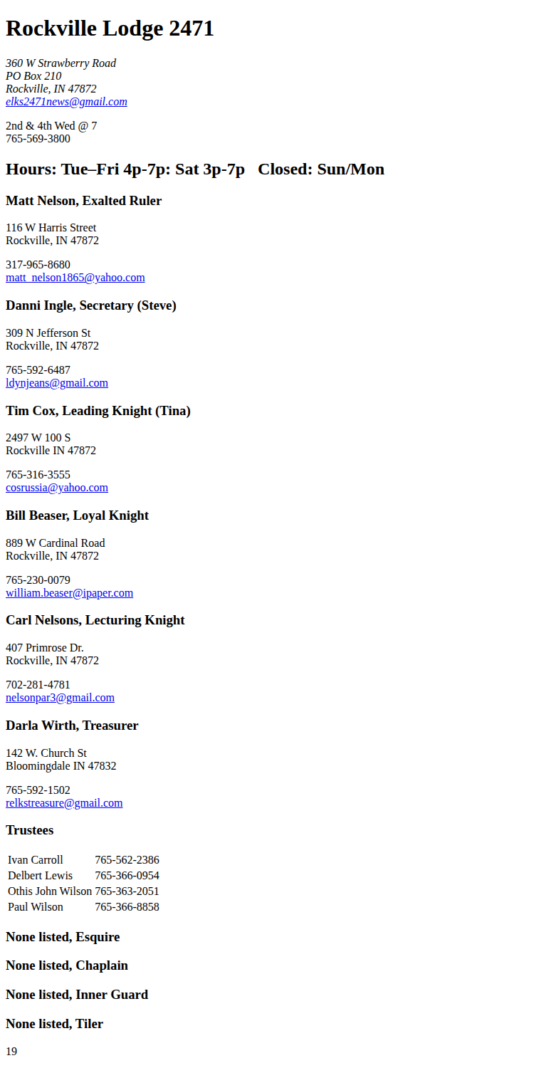Rockville Lodge 2471
360 W Strawberry Road
PO Box 210
Rockville, IN 47872
elks2471news@gmail.com
2nd & 4th Wed @ 7
765-569-3800
Hours: Tue–Fri 4p-7p: Sat 3p-7p Closed: Sun/Mon
Matt Nelson, Exalted Ruler
116 W Harris Street
Rockville, IN 47872
317-965-8680
matt_nelson1865@yahoo.com
Danni Ingle, Secretary (Steve)
309 N Jefferson St
Rockville, IN 47872
765-592-6487
ldynjeans@gmail.com
Tim Cox, Leading Knight (Tina)
2497 W 100 S
Rockville IN 47872
765-316-3555
cosrussia@yahoo.com
Bill Beaser, Loyal Knight
889 W Cardinal Road
Rockville, IN 47872
765-230-0079
william.beaser@ipaper.com
Carl Nelsons, Lecturing Knight
407 Primrose Dr.
Rockville, IN 47872
702-281-4781
nelsonpar3@gmail.com
Darla Wirth, Treasurer
142 W. Church St
Bloomingdale IN 47832
765-592-1502
relkstreasure@gmail.com
Trustees
| Ivan Carroll | 765-562-2386 |
| Delbert Lewis | 765-366-0954 |
| Othis John Wilson | 765-363-2051 |
| Paul Wilson | 765-366-8858 |
None listed, Esquire
None listed, Chaplain
None listed, Inner Guard
None listed, Tiler
19